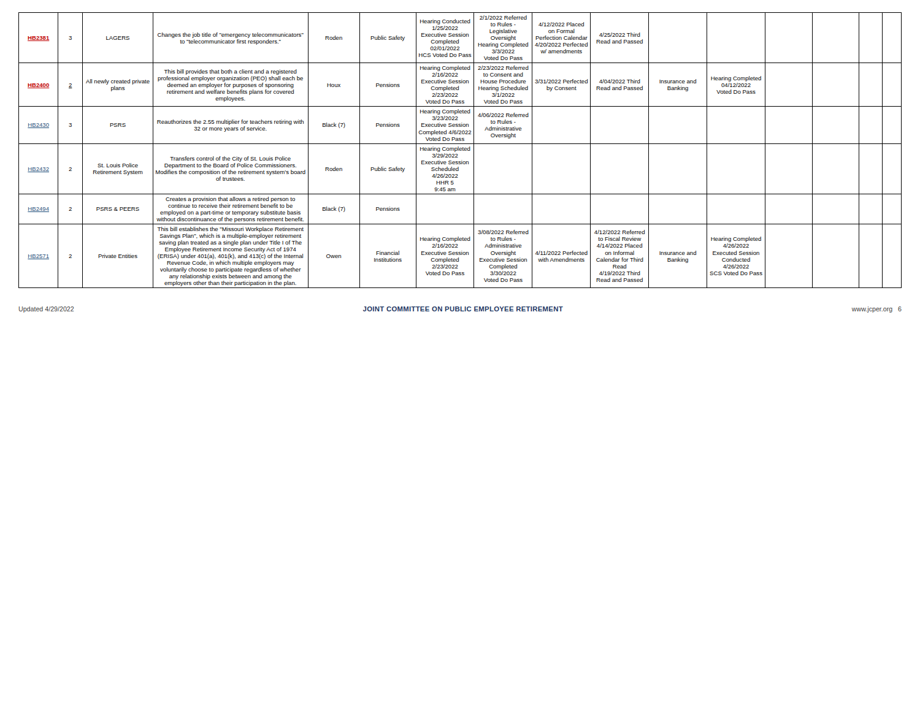| HB2381 | 3 | LAGERS | Changes the job title of "emergency telecommunicators" to "telecommunicator first responders." | Roden | Public Safety | Hearing Conducted 1/25/2022 Executive Session Completed 02/01/2022 HCS Voted Do Pass | 2/1/2022 Referred to Rules - Legislative Oversight Hearing Completed 3/3/2022 Voted Do Pass | 4/12/2022 Placed on Formal Perfection Calendar 4/20/2022 Perfected w/ amendments | 4/25/2022 Third Read and Passed | | | | | | |
| HB2400 | 2 | All newly created private plans | This bill provides that both a client and a registered professional employer organization (PEO) shall each be deemed an employer for purposes of sponsoring retirement and welfare benefits plans for covered employees. | Houx | Pensions | Hearing Completed 2/16/2022 Executive Session Completed 2/23/2022 Voted Do Pass | 2/23/2022 Referred to Consent and House Procedure Hearing Scheduled 3/1/2022 Voted Do Pass | 3/31/2022 Perfected by Consent | 4/04/2022 Third Read and Passed | Insurance and Banking | Hearing Completed 04/12/2022 Voted Do Pass | | | | |
| HB2430 | 3 | PSRS | Reauthorizes the 2.55 multiplier for teachers retiring with 32 or more years of service. | Black (7) | Pensions | Hearing Completed 3/23/2022 Executive Session Completed 4/6/2022 Voted Do Pass | 4/06/2022 Referred to Rules - Administrative Oversight | | | | | | | | |
| HB2432 | 2 | St. Louis Police Retirement System | Transfers control of the City of St. Louis Police Department to the Board of Police Commissioners. Modifies the composition of the retirement system's board of trustees. | Roden | Public Safety | Hearing Completed 3/29/2022 Executive Session Scheduled 4/26/2022 HHR 5 9:45 am | | | | | | | | | |
| HB2494 | 2 | PSRS & PEERS | Creates a provision that allows a retired person to continue to receive their retirement benefit to be employed on a part-time or temporary substitute basis without discontinuance of the persons retirement benefit. | Black (7) | Pensions | | | | | | | | | | |
| HB2571 | 2 | Private Entities | This bill establishes the "Missouri Workplace Retirement Savings Plan", which is a multiple-employer retirement saving plan treated as a single plan under Title I of The Employee Retirement Income Security Act of 1974 (ERISA) under 401(a), 401(k), and 413(c) of the Internal Revenue Code, in which multiple employers may voluntarily choose to participate regardless of whether any relationship exists between and among the employers other than their participation in the plan. | Owen | Financial Institutions | Hearing Completed 2/16/2022 Executive Session Completed 2/23/2022 Voted Do Pass | 3/08/2022 Referred to Rules - Administrative Oversight Executive Session Completed 3/30/2022 Voted Do Pass | 4/11/2022 Perfected with Amendments | 4/12/2022 Referred to Fiscal Review 4/14/2022 Placed on Informal Calendar for Third Read 4/19/2022 Third Read and Passed | Insurance and Banking | Hearing Completed 4/26/2022 Executed Session Conducted 4/26/2022 SCS Voted Do Pass | | | | |
Updated 4/29/2022
JOINT COMMITTEE ON PUBLIC EMPLOYEE RETIREMENT
www.jcper.org 6